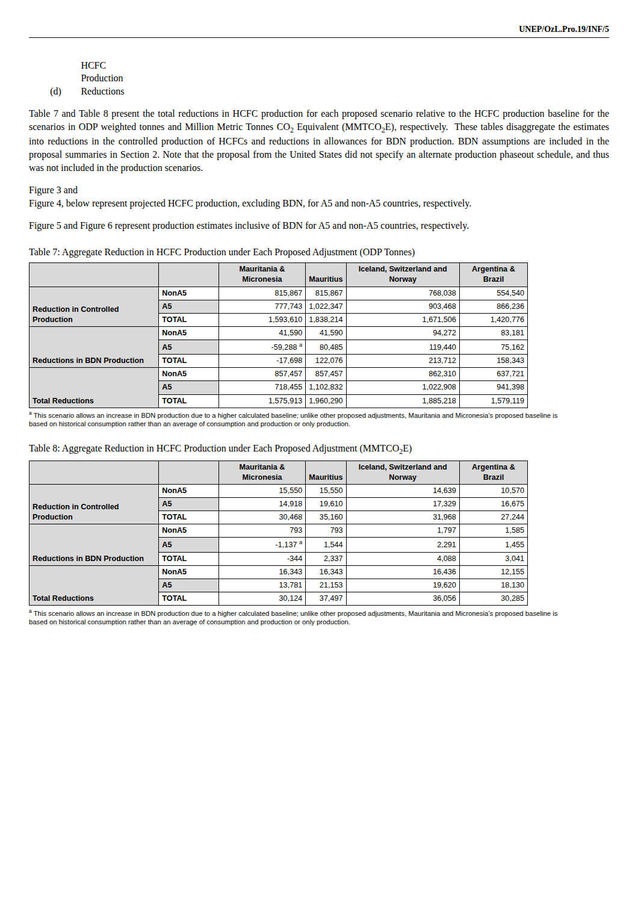UNEP/OzL.Pro.19/INF/5
(d) HCFC Production Reductions
Table 7 and Table 8 present the total reductions in HCFC production for each proposed scenario relative to the HCFC production baseline for the scenarios in ODP weighted tonnes and Million Metric Tonnes CO2 Equivalent (MMTCO2E), respectively. These tables disaggregate the estimates into reductions in the controlled production of HCFCs and reductions in allowances for BDN production. BDN assumptions are included in the proposal summaries in Section 2. Note that the proposal from the United States did not specify an alternate production phaseout schedule, and thus was not included in the production scenarios.
Figure 3 and
Figure 4, below represent projected HCFC production, excluding BDN, for A5 and non-A5 countries, respectively.
Figure 5 and Figure 6 represent production estimates inclusive of BDN for A5 and non-A5 countries, respectively.
Table 7: Aggregate Reduction in HCFC Production under Each Proposed Adjustment (ODP Tonnes)
| | | Mauritania & Micronesia | Mauritius | Iceland, Switzerland and Norway | Argentina & Brazil |
| --- | --- | --- | --- | --- | --- |
| Reduction in Controlled Production | NonA5 | 815,867 | 815,867 | 768,038 | 554,540 |
| A5 | 777,743 | 1,022,347 | 903,468 | 866,236 |
| TOTAL | 1,593,610 | 1,838,214 | 1,671,506 | 1,420,776 |
| Reductions in BDN Production | NonA5 | 41,590 | 41,590 | 94,272 | 83,181 |
| A5 | -59,288 a | 80,485 | 119,440 | 75,162 |
| TOTAL | -17,698 | 122,076 | 213,712 | 158,343 |
| Total Reductions | NonA5 | 857,457 | 857,457 | 862,310 | 637,721 |
| A5 | 718,455 | 1,102,832 | 1,022,908 | 941,398 |
| TOTAL | 1,575,913 | 1,960,290 | 1,885,218 | 1,579,119 |
a This scenario allows an increase in BDN production due to a higher calculated baseline; unlike other proposed adjustments, Mauritania and Micronesia’s proposed baseline is based on historical consumption rather than an average of consumption and production or only production.
Table 8: Aggregate Reduction in HCFC Production under Each Proposed Adjustment (MMTCO2E)
| | | Mauritania & Micronesia | Mauritius | Iceland, Switzerland and Norway | Argentina & Brazil |
| --- | --- | --- | --- | --- | --- |
| Reduction in Controlled Production | NonA5 | 15,550 | 15,550 | 14,639 | 10,570 |
| A5 | 14,918 | 19,610 | 17,329 | 16,675 |
| TOTAL | 30,468 | 35,160 | 31,968 | 27,244 |
| Reductions in BDN Production | NonA5 | 793 | 793 | 1,797 | 1,585 |
| A5 | -1,137 a | 1,544 | 2,291 | 1,455 |
| TOTAL | -344 | 2,337 | 4,088 | 3,041 |
| Total Reductions | NonA5 | 16,343 | 16,343 | 16,436 | 12,155 |
| A5 | 13,781 | 21,153 | 19,620 | 18,130 |
| TOTAL | 30,124 | 37,497 | 36,056 | 30,285 |
a This scenario allows an increase in BDN production due to a higher calculated baseline; unlike other proposed adjustments, Mauritania and Micronesia’s proposed baseline is based on historical consumption rather than an average of consumption and production or only production.